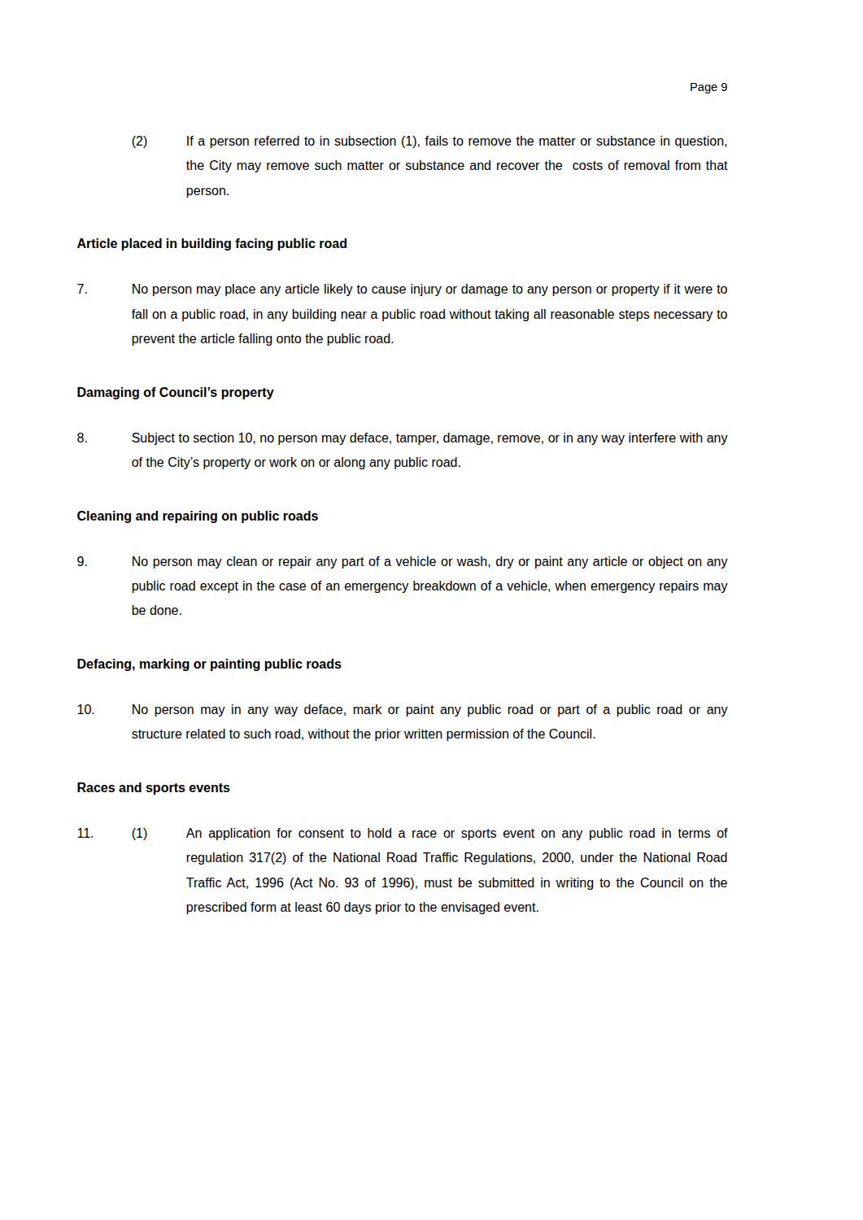Page 9
(2)
If a person referred to in subsection (1), fails to remove the matter or substance in question, the City may remove such matter or substance and recover the costs of removal from that person.
Article placed in building facing public road
7.
No person may place any article likely to cause injury or damage to any person or property if it were to fall on a public road, in any building near a public road without taking all reasonable steps necessary to prevent the article falling onto the public road.
Damaging of Council’s property
8.
Subject to section 10, no person may deface, tamper, damage, remove, or in any way interfere with any of the City’s property or work on or along any public road.
Cleaning and repairing on public roads
9.
No person may clean or repair any part of a vehicle or wash, dry or paint any article or object on any public road except in the case of an emergency breakdown of a vehicle, when emergency repairs may be done.
Defacing, marking or painting public roads
10.
No person may in any way deface, mark or paint any public road or part of a public road or any structure related to such road, without the prior written permission of the Council.
Races and sports events
11.
(1)
An application for consent to hold a race or sports event on any public road in terms of regulation 317(2) of the National Road Traffic Regulations, 2000, under the National Road Traffic Act, 1996 (Act No. 93 of 1996), must be submitted in writing to the Council on the prescribed form at least 60 days prior to the envisaged event.